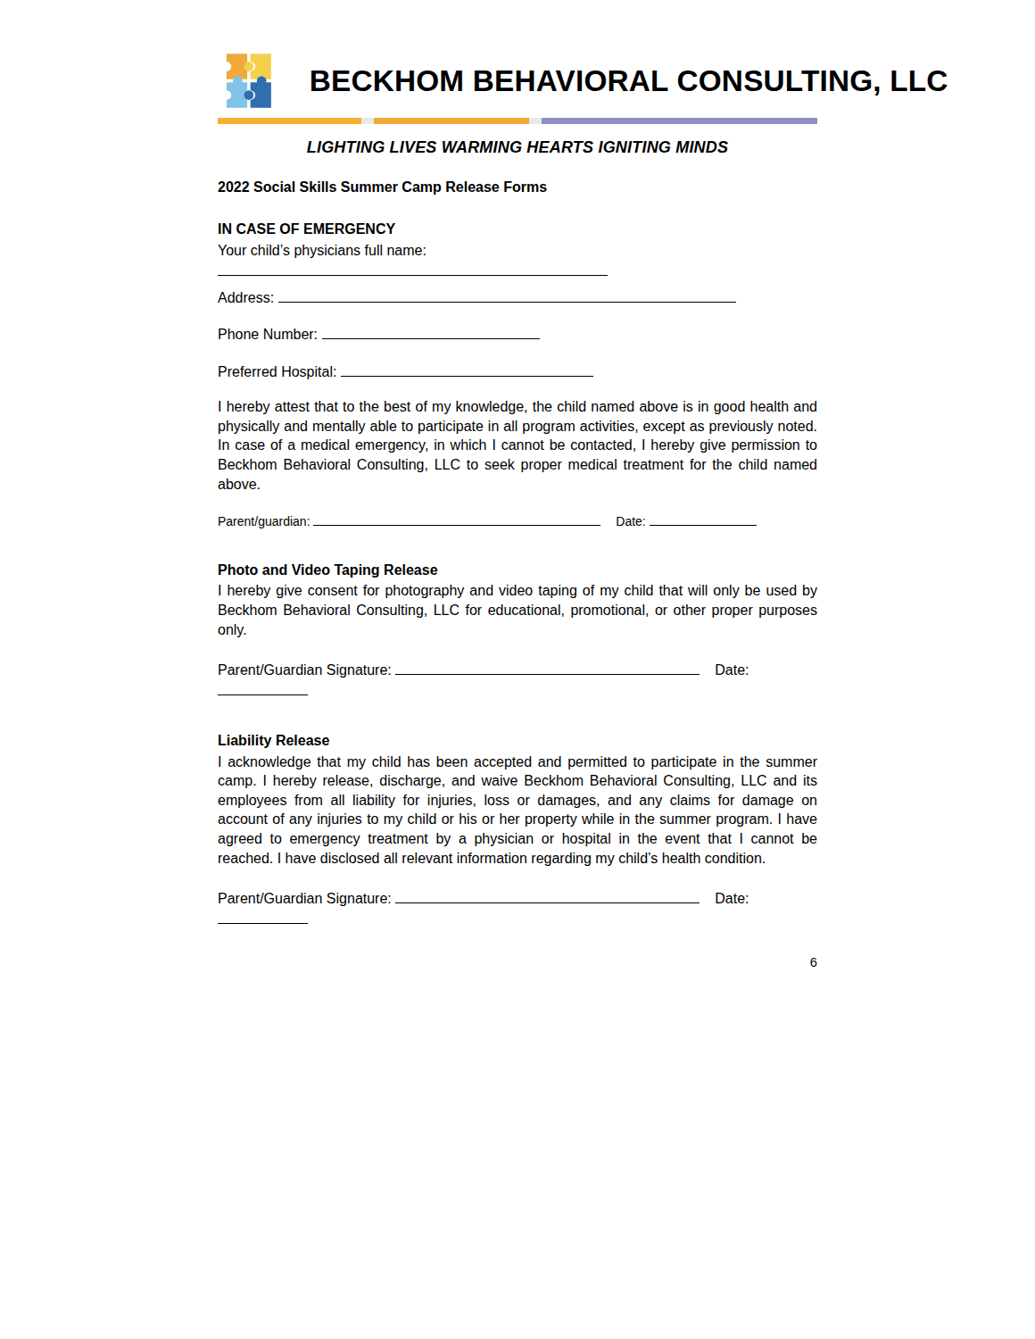BECKHOM BEHAVIORAL CONSULTING, LLC
LIGHTING LIVES WARMING HEARTS IGNITING MINDS
2022 Social Skills Summer Camp Release Forms
IN CASE OF EMERGENCY
Your child’s physicians full name:
Address:
Phone Number:
Preferred Hospital:
I hereby attest that to the best of my knowledge, the child named above is in good health and physically and mentally able to participate in all program activities, except as previously noted. In case of a medical emergency, in which I cannot be contacted, I hereby give permission to Beckhom Behavioral Consulting, LLC to seek proper medical treatment for the child named above.
Parent/guardian: Date:
Photo and Video Taping Release
I hereby give consent for photography and video taping of my child that will only be used by Beckhom Behavioral Consulting, LLC for educational, promotional, or other proper purposes only.
Parent/Guardian Signature: Date:
Liability Release
I acknowledge that my child has been accepted and permitted to participate in the summer camp. I hereby release, discharge, and waive Beckhom Behavioral Consulting, LLC and its employees from all liability for injuries, loss or damages, and any claims for damage on account of any injuries to my child or his or her property while in the summer program. I have agreed to emergency treatment by a physician or hospital in the event that I cannot be reached. I have disclosed all relevant information regarding my child’s health condition.
Parent/Guardian Signature: Date:
6